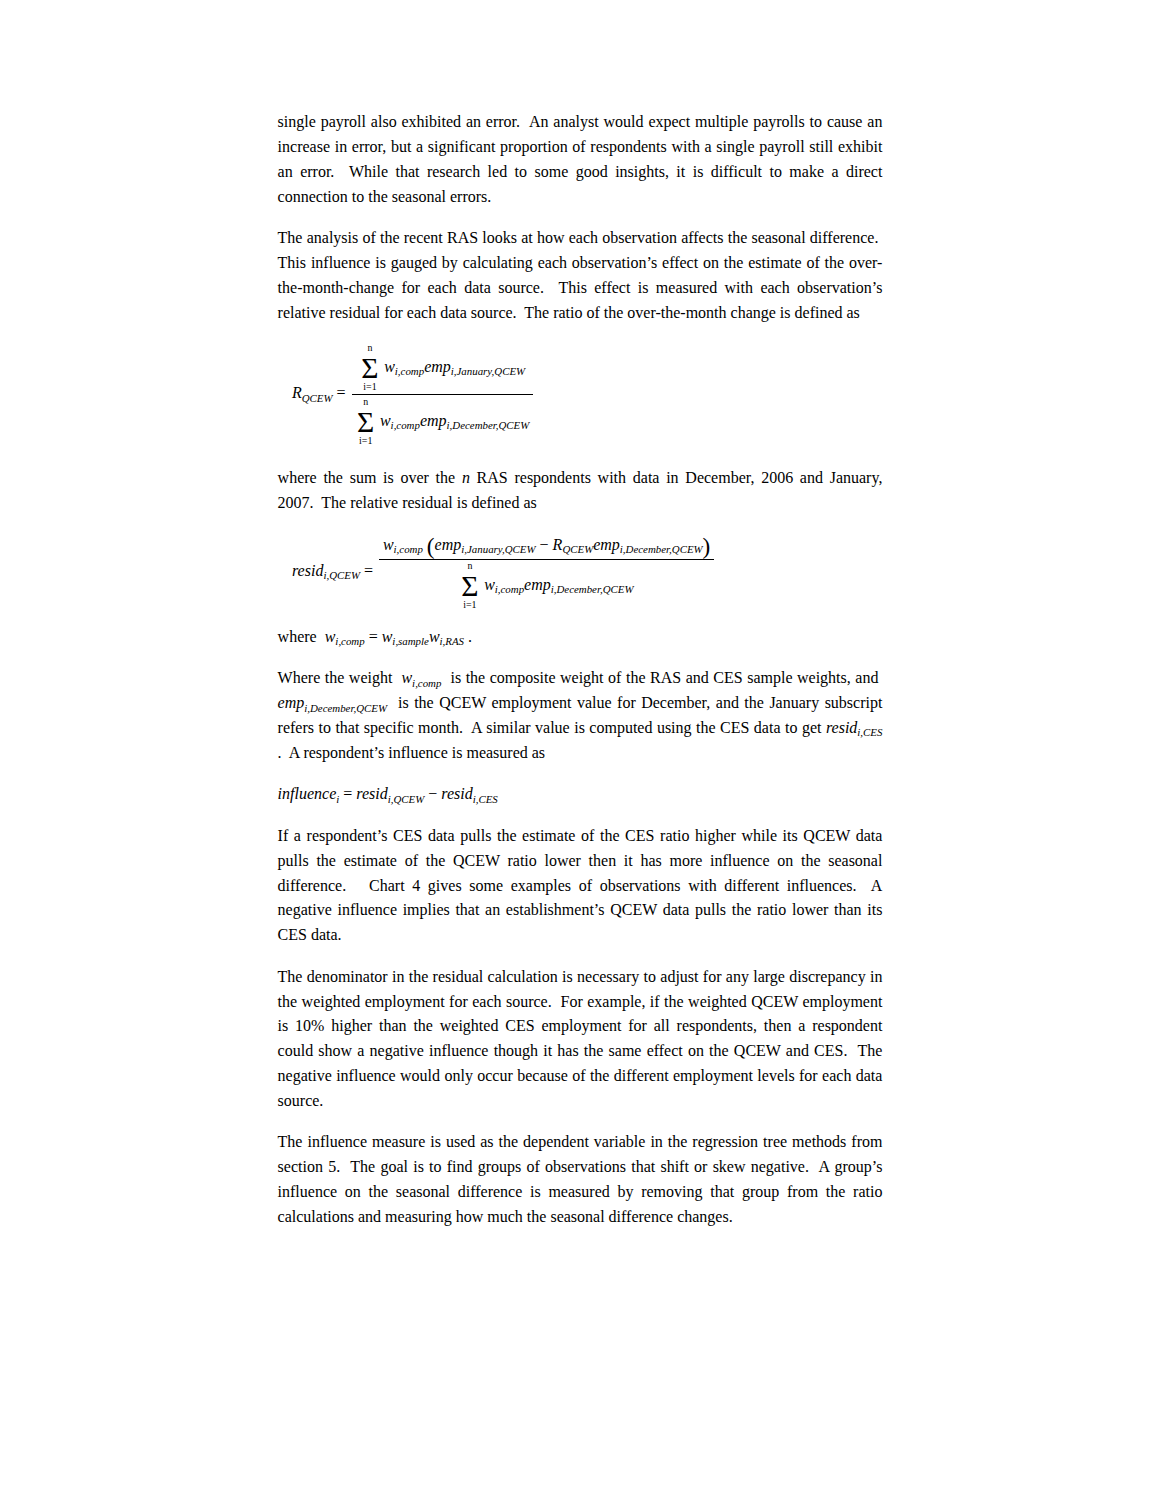single payroll also exhibited an error. An analyst would expect multiple payrolls to cause an increase in error, but a significant proportion of respondents with a single payroll still exhibit an error. While that research led to some good insights, it is difficult to make a direct connection to the seasonal errors.
The analysis of the recent RAS looks at how each observation affects the seasonal difference. This influence is gauged by calculating each observation’s effect on the estimate of the over-the-month-change for each data source. This effect is measured with each observation’s relative residual for each data source. The ratio of the over-the-month change is defined as
RQCEW = nΣi=1 wi,compempi,January,QCEW nΣi=1 wi,compempi,December,QCEW
where the sum is over the n RAS respondents with data in December, 2006 and January, 2007. The relative residual is defined as
residi,QCEW = wi,comp (empi,January,QCEW − RQCEWempi,December,QCEW) nΣi=1 wi,compempi,December,QCEW
where wi,comp = wi,samplewi,RAS .
Where the weight wi,comp is the composite weight of the RAS and CES sample weights, and empi,December,QCEW is the QCEW employment value for December, and the January subscript refers to that specific month. A similar value is computed using the CES data to get residi,CES . A respondent’s influence is measured as
influencei = residi,QCEW − residi,CES
If a respondent’s CES data pulls the estimate of the CES ratio higher while its QCEW data pulls the estimate of the QCEW ratio lower then it has more influence on the seasonal difference. Chart 4 gives some examples of observations with different influences. A negative influence implies that an establishment’s QCEW data pulls the ratio lower than its CES data.
The denominator in the residual calculation is necessary to adjust for any large discrepancy in the weighted employment for each source. For example, if the weighted QCEW employment is 10% higher than the weighted CES employment for all respondents, then a respondent could show a negative influence though it has the same effect on the QCEW and CES. The negative influence would only occur because of the different employment levels for each data source.
The influence measure is used as the dependent variable in the regression tree methods from section 5. The goal is to find groups of observations that shift or skew negative. A group’s influence on the seasonal difference is measured by removing that group from the ratio calculations and measuring how much the seasonal difference changes.